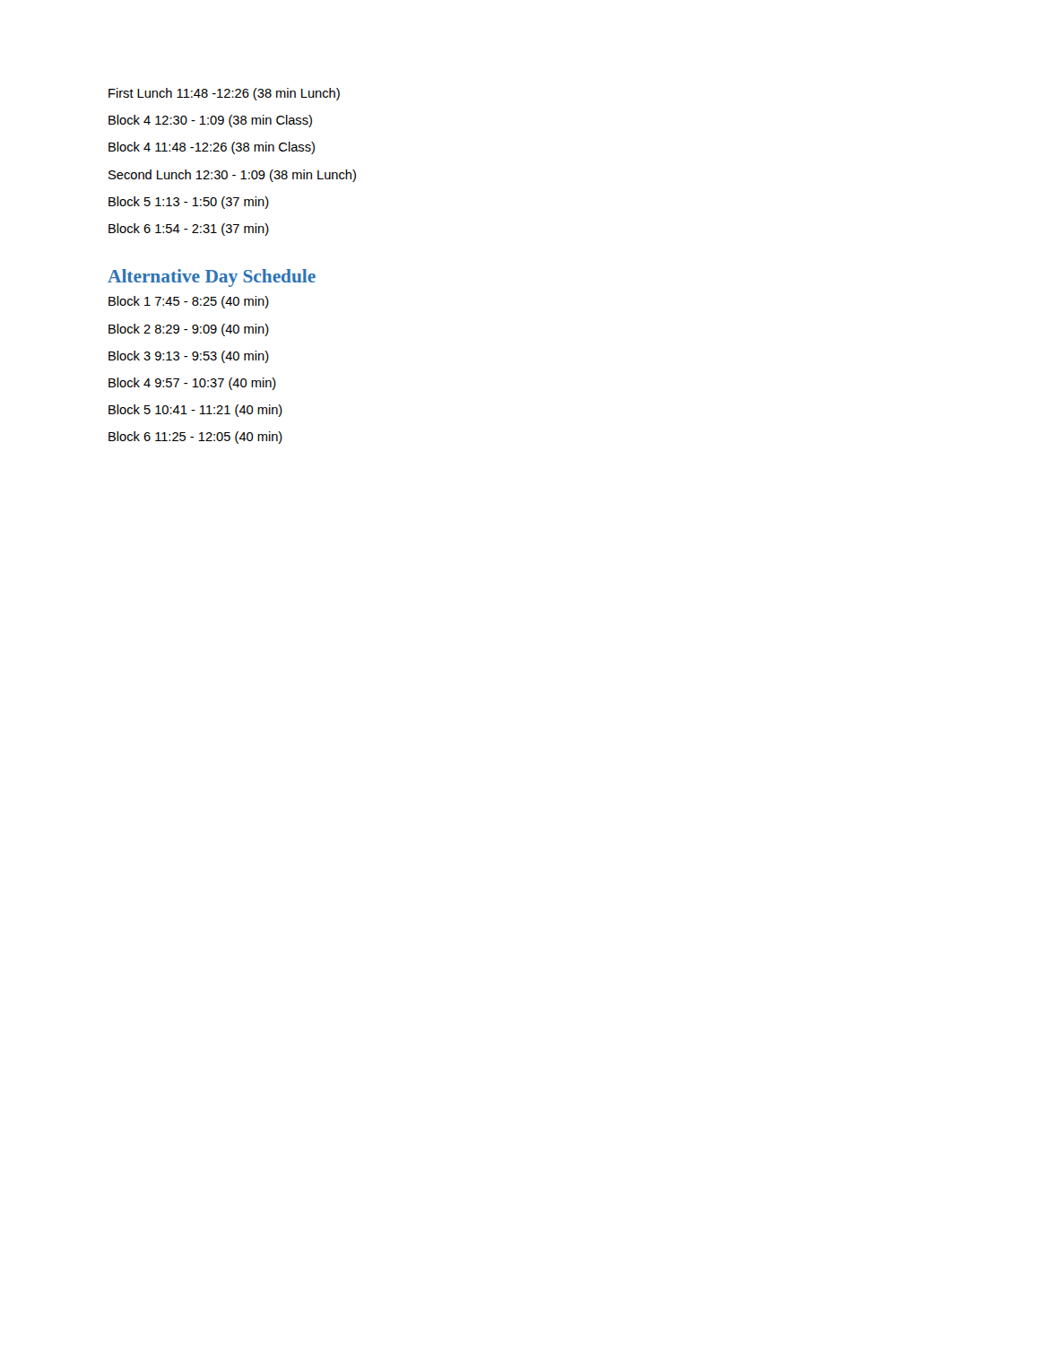First Lunch 11:48 -12:26 (38 min Lunch)
Block 4 12:30 - 1:09 (38 min Class)
Block 4 11:48 -12:26 (38 min Class)
Second Lunch 12:30 - 1:09 (38 min Lunch)
Block 5 1:13 - 1:50 (37 min)
Block 6 1:54 - 2:31 (37 min)
Alternative Day Schedule
Block 1 7:45 - 8:25 (40 min)
Block 2 8:29 - 9:09 (40 min)
Block 3 9:13 - 9:53 (40 min)
Block 4 9:57 - 10:37 (40 min)
Block 5 10:41 - 11:21 (40 min)
Block 6 11:25 - 12:05 (40 min)